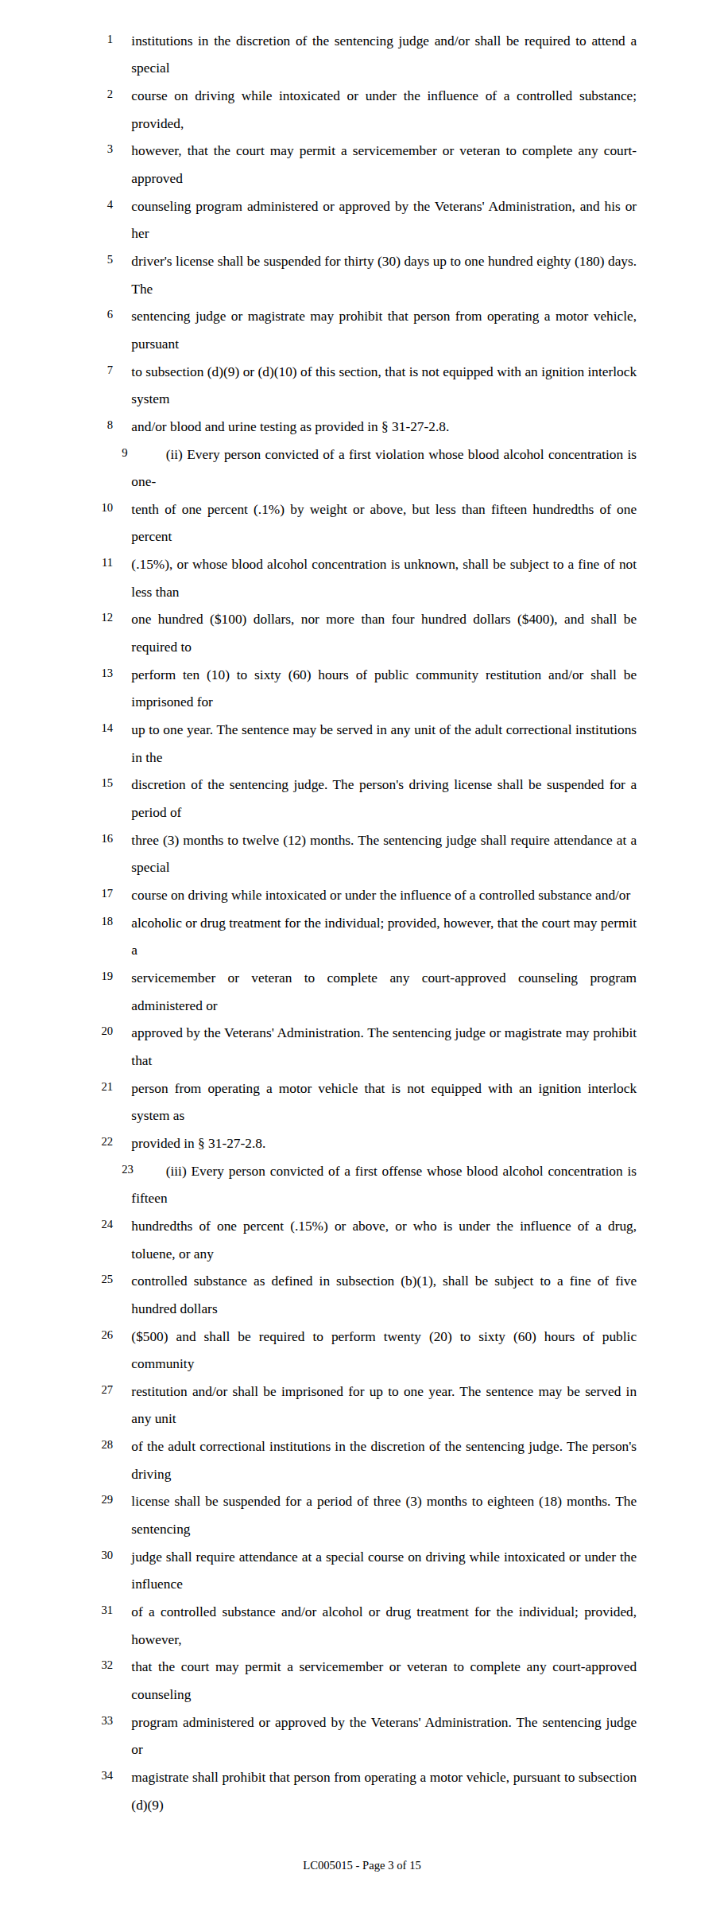institutions in the discretion of the sentencing judge and/or shall be required to attend a special
course on driving while intoxicated or under the influence of a controlled substance; provided,
however, that the court may permit a servicemember or veteran to complete any court-approved
counseling program administered or approved by the Veterans' Administration, and his or her
driver's license shall be suspended for thirty (30) days up to one hundred eighty (180) days. The
sentencing judge or magistrate may prohibit that person from operating a motor vehicle, pursuant
to subsection (d)(9) or (d)(10) of this section, that is not equipped with an ignition interlock system
and/or blood and urine testing as provided in § 31-27-2.8.
(ii) Every person convicted of a first violation whose blood alcohol concentration is one-
tenth of one percent (.1%) by weight or above, but less than fifteen hundredths of one percent
(.15%), or whose blood alcohol concentration is unknown, shall be subject to a fine of not less than
one hundred ($100) dollars, nor more than four hundred dollars ($400), and shall be required to
perform ten (10) to sixty (60) hours of public community restitution and/or shall be imprisoned for
up to one year. The sentence may be served in any unit of the adult correctional institutions in the
discretion of the sentencing judge. The person's driving license shall be suspended for a period of
three (3) months to twelve (12) months. The sentencing judge shall require attendance at a special
course on driving while intoxicated or under the influence of a controlled substance and/or
alcoholic or drug treatment for the individual; provided, however, that the court may permit a
servicemember or veteran to complete any court-approved counseling program administered or
approved by the Veterans' Administration. The sentencing judge or magistrate may prohibit that
person from operating a motor vehicle that is not equipped with an ignition interlock system as
provided in § 31-27-2.8.
(iii) Every person convicted of a first offense whose blood alcohol concentration is fifteen
hundredths of one percent (.15%) or above, or who is under the influence of a drug, toluene, or any
controlled substance as defined in subsection (b)(1), shall be subject to a fine of five hundred dollars
($500) and shall be required to perform twenty (20) to sixty (60) hours of public community
restitution and/or shall be imprisoned for up to one year. The sentence may be served in any unit
of the adult correctional institutions in the discretion of the sentencing judge. The person's driving
license shall be suspended for a period of three (3) months to eighteen (18) months. The sentencing
judge shall require attendance at a special course on driving while intoxicated or under the influence
of a controlled substance and/or alcohol or drug treatment for the individual; provided, however,
that the court may permit a servicemember or veteran to complete any court-approved counseling
program administered or approved by the Veterans' Administration. The sentencing judge or
magistrate shall prohibit that person from operating a motor vehicle, pursuant to subsection (d)(9)
LC005015 - Page 3 of 15